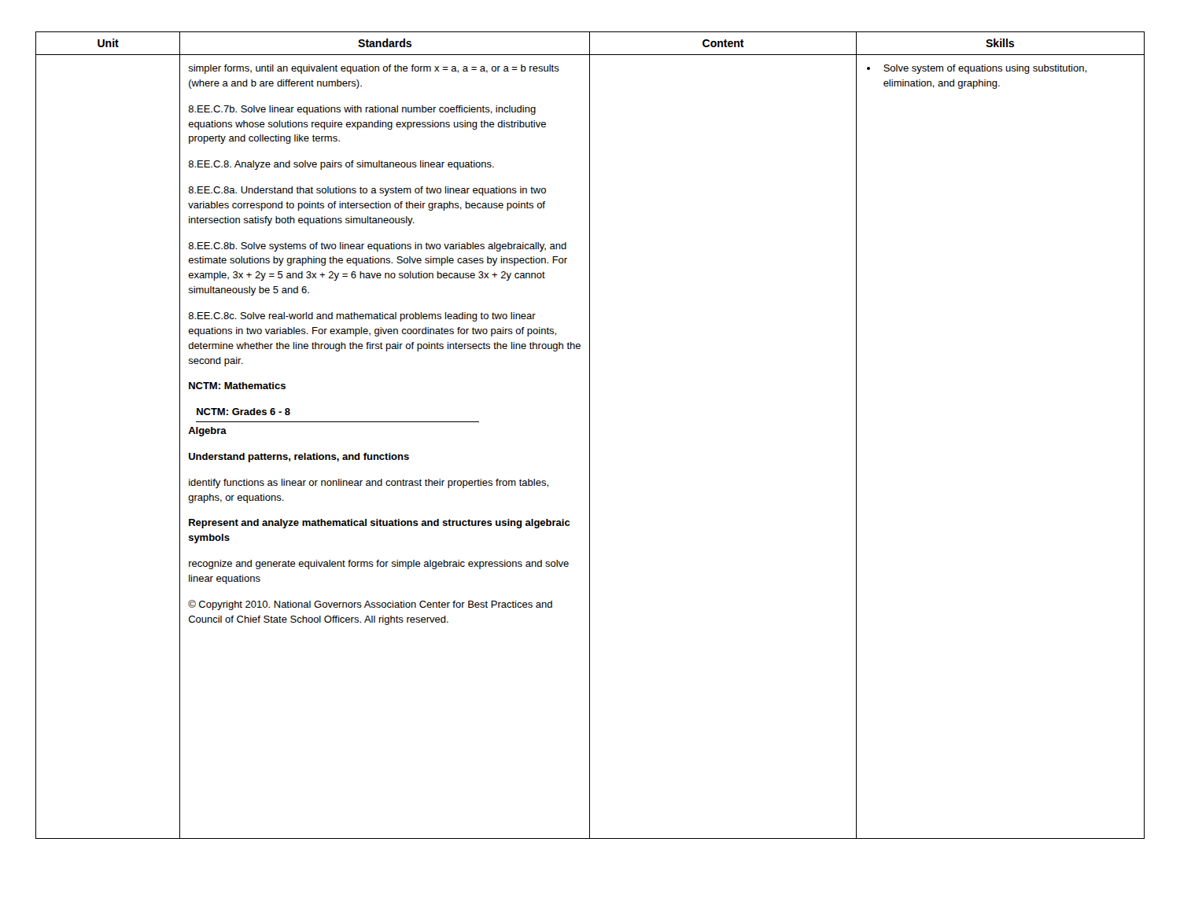| Unit | Standards | Content | Skills |
| --- | --- | --- | --- |
| | simpler forms, until an equivalent equation of the form x = a, a = a, or a = b results (where a and b are different numbers). 8.EE.C.7b. Solve linear equations with rational number coefficients, including equations whose solutions require expanding expressions using the distributive property and collecting like terms. 8.EE.C.8. Analyze and solve pairs of simultaneous linear equations. 8.EE.C.8a. Understand that solutions to a system of two linear equations in two variables correspond to points of intersection of their graphs, because points of intersection satisfy both equations simultaneously. 8.EE.C.8b. Solve systems of two linear equations in two variables algebraically, and estimate solutions by graphing the equations. Solve simple cases by inspection. For example, 3x + 2y = 5 and 3x + 2y = 6 have no solution because 3x + 2y cannot simultaneously be 5 and 6. 8.EE.C.8c. Solve real-world and mathematical problems leading to two linear equations in two variables. For example, given coordinates for two pairs of points, determine whether the line through the first pair of points intersects the line through the second pair. NCTM: Mathematics NCTM: Grades 6 - 8 Algebra Understand patterns, relations, and functions identify functions as linear or nonlinear and contrast their properties from tables, graphs, or equations. Represent and analyze mathematical situations and structures using algebraic symbols recognize and generate equivalent forms for simple algebraic expressions and solve linear equations © Copyright 2010. National Governors Association Center for Best Practices and Council of Chief State School Officers. All rights reserved. | | Solve system of equations using substitution, elimination, and graphing. |